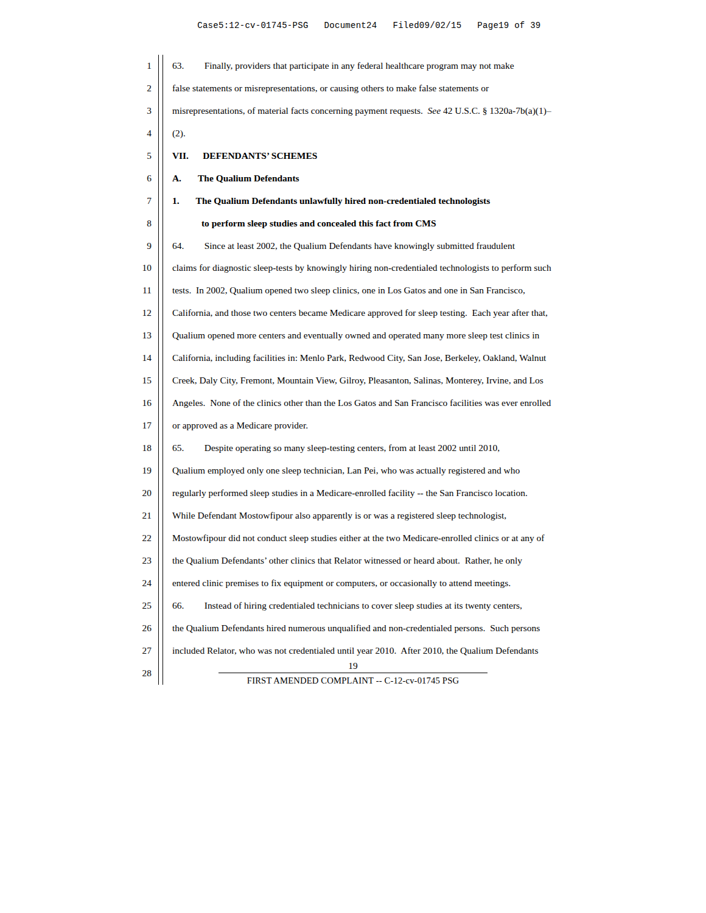Case5:12-cv-01745-PSG Document24 Filed09/02/15 Page19 of 39
1
2
3
4
5
6
7
8
9
10
11
12
13
14
15
16
17
18
19
20
21
22
23
24
25
26
27
28
63. Finally, providers that participate in any federal healthcare program may not make
false statements or misrepresentations, or causing others to make false statements or
misrepresentations, of material facts concerning payment requests. See 42 U.S.C. § 1320a-7b(a)(1)–
(2).
VII. DEFENDANTS’ SCHEMES
A. The Qualium Defendants
1. The Qualium Defendants unlawfully hired non-credentialed technologists
to perform sleep studies and concealed this fact from CMS
64. Since at least 2002, the Qualium Defendants have knowingly submitted fraudulent
claims for diagnostic sleep-tests by knowingly hiring non-credentialed technologists to perform such
tests. In 2002, Qualium opened two sleep clinics, one in Los Gatos and one in San Francisco,
California, and those two centers became Medicare approved for sleep testing. Each year after that,
Qualium opened more centers and eventually owned and operated many more sleep test clinics in
California, including facilities in: Menlo Park, Redwood City, San Jose, Berkeley, Oakland, Walnut
Creek, Daly City, Fremont, Mountain View, Gilroy, Pleasanton, Salinas, Monterey, Irvine, and Los
Angeles. None of the clinics other than the Los Gatos and San Francisco facilities was ever enrolled
or approved as a Medicare provider.
65. Despite operating so many sleep-testing centers, from at least 2002 until 2010,
Qualium employed only one sleep technician, Lan Pei, who was actually registered and who
regularly performed sleep studies in a Medicare-enrolled facility -- the San Francisco location.
While Defendant Mostowfipour also apparently is or was a registered sleep technologist,
Mostowfipour did not conduct sleep studies either at the two Medicare-enrolled clinics or at any of
the Qualium Defendants’ other clinics that Relator witnessed or heard about. Rather, he only
entered clinic premises to fix equipment or computers, or occasionally to attend meetings.
66. Instead of hiring credentialed technicians to cover sleep studies at its twenty centers,
the Qualium Defendants hired numerous unqualified and non-credentialed persons. Such persons
included Relator, who was not credentialed until year 2010. After 2010, the Qualium Defendants
19
FIRST AMENDED COMPLAINT -- C-12-cv-01745 PSG